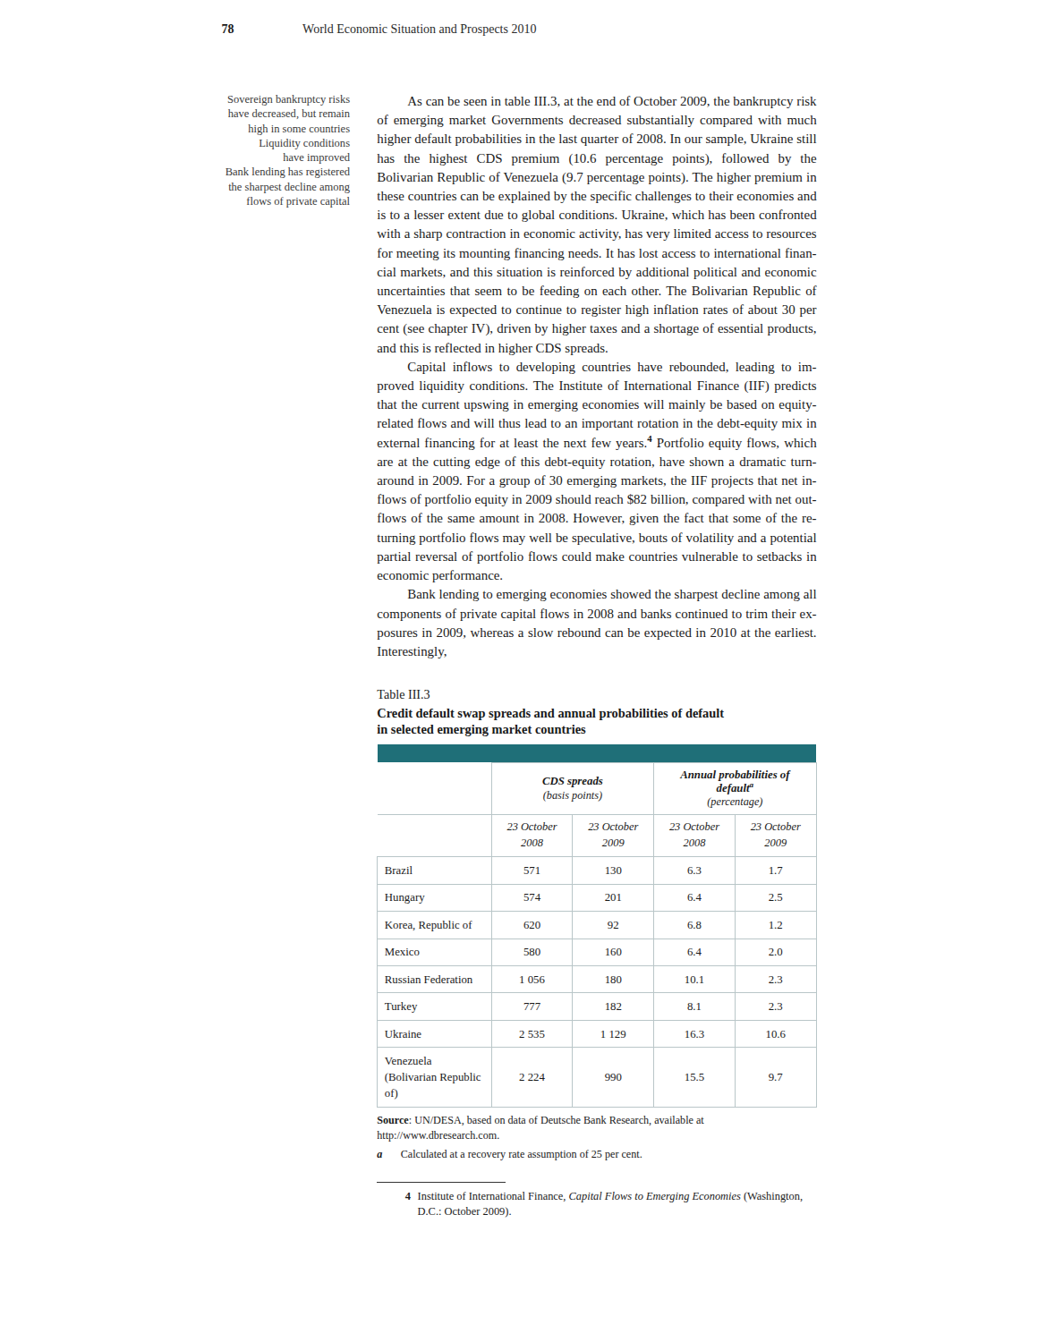78
World Economic Situation and Prospects 2010
Sovereign bankruptcy risks
have decreased, but remain
high in some countries
Liquidity conditions
have improved
Bank lending has registered
the sharpest decline among
flows of private capital
As can be seen in table III.3, at the end of October 2009, the bankruptcy risk of emerging market Governments decreased substantially compared with much higher default probabilities in the last quarter of 2008. In our sample, Ukraine still has the highest CDS premium (10.6 percentage points), followed by the Bolivarian Republic of Venezuela (9.7 percentage points). The higher premium in these countries can be explained by the specific challenges to their economies and is to a lesser extent due to global conditions. Ukraine, which has been confronted with a sharp contraction in economic activity, has very limited access to resources for meeting its mounting financing needs. It has lost access to international financial markets, and this situation is reinforced by additional political and economic uncertainties that seem to be feeding on each other. The Bolivarian Republic of Venezuela is expected to continue to register high inflation rates of about 30 per cent (see chapter IV), driven by higher taxes and a shortage of essential products, and this is reflected in higher CDS spreads.
Capital inflows to developing countries have rebounded, leading to improved liquidity conditions. The Institute of International Finance (IIF) predicts that the current upswing in emerging economies will mainly be based on equity-related flows and will thus lead to an important rotation in the debt-equity mix in external financing for at least the next few years.4 Portfolio equity flows, which are at the cutting edge of this debt-equity rotation, have shown a dramatic turnaround in 2009. For a group of 30 emerging markets, the IIF projects that net inflows of portfolio equity in 2009 should reach $82 billion, compared with net outflows of the same amount in 2008. However, given the fact that some of the returning portfolio flows may well be speculative, bouts of volatility and a potential partial reversal of portfolio flows could make countries vulnerable to setbacks in economic performance.
Bank lending to emerging economies showed the sharpest decline among all components of private capital flows in 2008 and banks continued to trim their exposures in 2009, whereas a slow rebound can be expected in 2010 at the earliest. Interestingly,
Table III.3
Credit default swap spreads and annual probabilities of default
in selected emerging market countries
| | CDS spreads (basis points) | Annual probabilities of default a (percentage) |
| --- | --- | --- |
| | 23 October 2008 | 23 October 2009 | 23 October 2008 | 23 October 2009 |
| Brazil | 571 | 130 | 6.3 | 1.7 |
| Hungary | 574 | 201 | 6.4 | 2.5 |
| Korea, Republic of | 620 | 92 | 6.8 | 1.2 |
| Mexico | 580 | 160 | 6.4 | 2.0 |
| Russian Federation | 1 056 | 180 | 10.1 | 2.3 |
| Turkey | 777 | 182 | 8.1 | 2.3 |
| Ukraine | 2 535 | 1 129 | 16.3 | 10.6 |
| Venezuela (Bolivarian Republic of) | 2 224 | 990 | 15.5 | 9.7 |
Source: UN/DESA, based on data of Deutsche Bank Research, available at http://www.dbresearch.com.
a
Calculated at a recovery rate assumption of 25 per cent.
4
Institute of International Finance, Capital Flows to Emerging Economies (Washington, D.C.: October 2009).